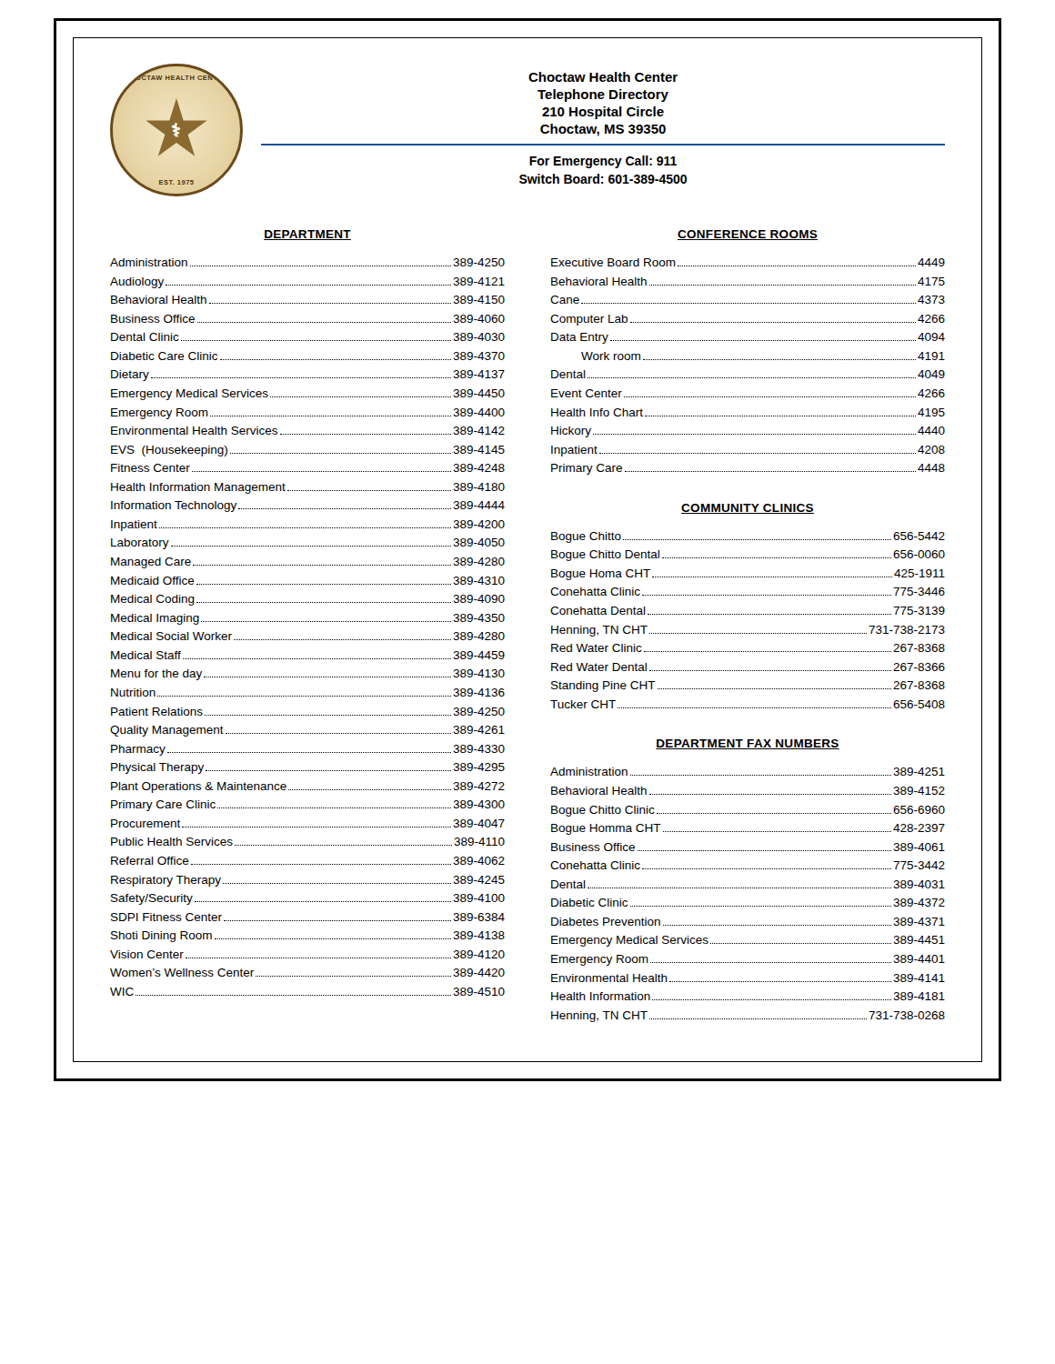Choctaw Health Center
⚕
Est. 1975
Choctaw Health Center
Telephone Directory
210 Hospital Circle
Choctaw, MS 39350
For Emergency Call: 911
Switch Board: 601-389-4500
DEPARTMENT
Administration 389-4250
Audiology 389-4121
Behavioral Health 389-4150
Business Office 389-4060
Dental Clinic 389-4030
Diabetic Care Clinic 389-4370
Dietary 389-4137
Emergency Medical Services 389-4450
Emergency Room 389-4400
Environmental Health Services 389-4142
EVS (Housekeeping) 389-4145
Fitness Center 389-4248
Health Information Management 389-4180
Information Technology 389-4444
Inpatient 389-4200
Laboratory 389-4050
Managed Care 389-4280
Medicaid Office 389-4310
Medical Coding 389-4090
Medical Imaging 389-4350
Medical Social Worker 389-4280
Medical Staff 389-4459
Menu for the day 389-4130
Nutrition 389-4136
Patient Relations 389-4250
Quality Management 389-4261
Pharmacy 389-4330
Physical Therapy 389-4295
Plant Operations & Maintenance 389-4272
Primary Care Clinic 389-4300
Procurement 389-4047
Public Health Services 389-4110
Referral Office 389-4062
Respiratory Therapy 389-4245
Safety/Security 389-4100
SDPI Fitness Center 389-6384
Shoti Dining Room 389-4138
Vision Center 389-4120
Women’s Wellness Center 389-4420
WIC 389-4510
CONFERENCE ROOMS
Executive Board Room 4449
Behavioral Health 4175
Cane 4373
Computer Lab 4266
Data Entry 4094
Work room 4191
Dental 4049
Event Center 4266
Health Info Chart 4195
Hickory 4440
Inpatient 4208
Primary Care 4448
COMMUNITY CLINICS
Bogue Chitto 656-5442
Bogue Chitto Dental 656-0060
Bogue Homa CHT 425-1911
Conehatta Clinic 775-3446
Conehatta Dental 775-3139
Henning, TN CHT 731-738-2173
Red Water Clinic 267-8368
Red Water Dental 267-8366
Standing Pine CHT 267-8368
Tucker CHT 656-5408
DEPARTMENT FAX NUMBERS
Administration 389-4251
Behavioral Health 389-4152
Bogue Chitto Clinic 656-6960
Bogue Homma CHT 428-2397
Business Office 389-4061
Conehatta Clinic 775-3442
Dental 389-4031
Diabetic Clinic 389-4372
Diabetes Prevention 389-4371
Emergency Medical Services 389-4451
Emergency Room 389-4401
Environmental Health 389-4141
Health Information 389-4181
Henning, TN CHT 731-738-0268